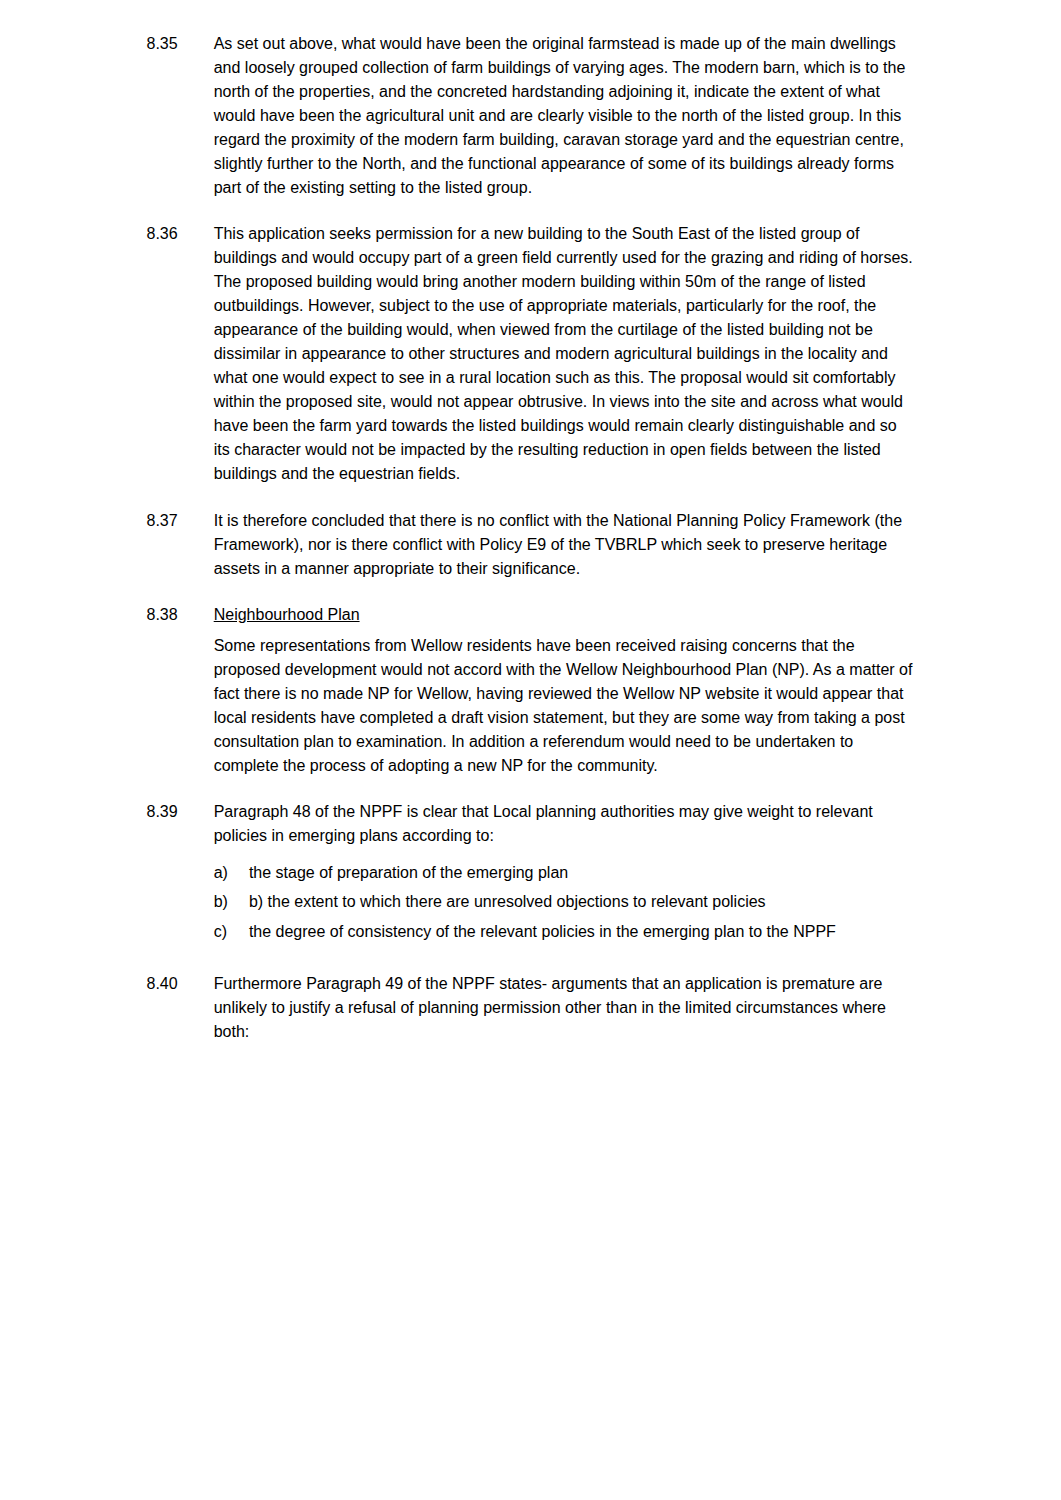8.35
As set out above, what would have been the original farmstead is made up of the main dwellings and loosely grouped collection of farm buildings of varying ages. The modern barn, which is to the north of the properties, and the concreted hardstanding adjoining it, indicate the extent of what would have been the agricultural unit and are clearly visible to the north of the listed group. In this regard the proximity of the modern farm building, caravan storage yard and the equestrian centre, slightly further to the North, and the functional appearance of some of its buildings already forms part of the existing setting to the listed group.
8.36
This application seeks permission for a new building to the South East of the listed group of buildings and would occupy part of a green field currently used for the grazing and riding of horses. The proposed building would bring another modern building within 50m of the range of listed outbuildings. However, subject to the use of appropriate materials, particularly for the roof, the appearance of the building would, when viewed from the curtilage of the listed building not be dissimilar in appearance to other structures and modern agricultural buildings in the locality and what one would expect to see in a rural location such as this. The proposal would sit comfortably within the proposed site, would not appear obtrusive. In views into the site and across what would have been the farm yard towards the listed buildings would remain clearly distinguishable and so its character would not be impacted by the resulting reduction in open fields between the listed buildings and the equestrian fields.
8.37
It is therefore concluded that there is no conflict with the National Planning Policy Framework (the Framework), nor is there conflict with Policy E9 of the TVBRLP which seek to preserve heritage assets in a manner appropriate to their significance.
8.38
Neighbourhood Plan
Some representations from Wellow residents have been received raising concerns that the proposed development would not accord with the Wellow Neighbourhood Plan (NP). As a matter of fact there is no made NP for Wellow, having reviewed the Wellow NP website it would appear that local residents have completed a draft vision statement, but they are some way from taking a post consultation plan to examination. In addition a referendum would need to be undertaken to complete the process of adopting a new NP for the community.
8.39
Paragraph 48 of the NPPF is clear that Local planning authorities may give weight to relevant policies in emerging plans according to:
a) the stage of preparation of the emerging plan
b) b) the extent to which there are unresolved objections to relevant policies
c) the degree of consistency of the relevant policies in the emerging plan to the NPPF
8.40
Furthermore Paragraph 49 of the NPPF states- arguments that an application is premature are unlikely to justify a refusal of planning permission other than in the limited circumstances where both: